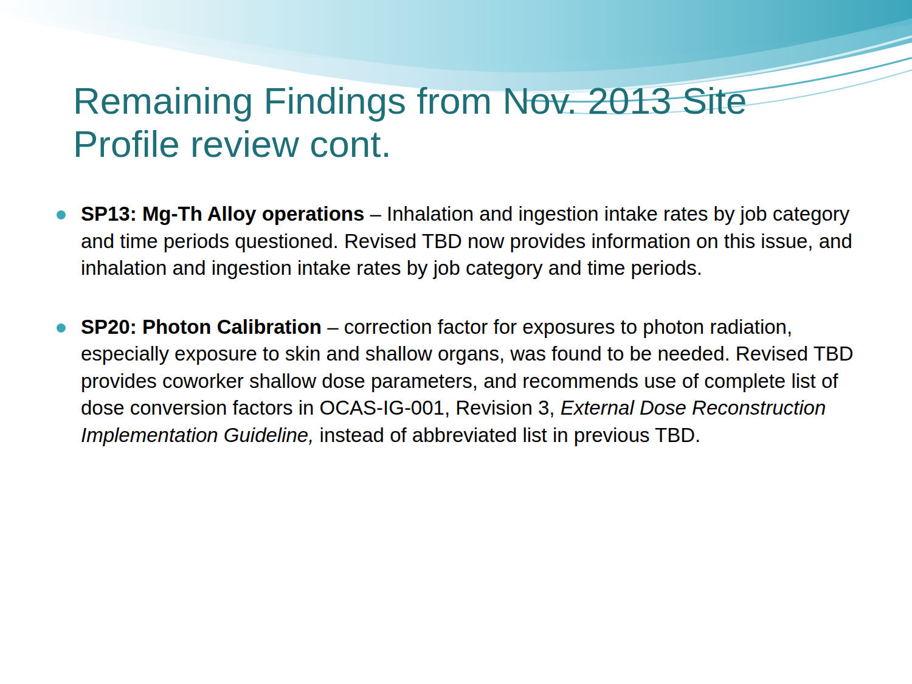Remaining Findings from Nov. 2013 Site Profile review cont.
SP13: Mg-Th Alloy operations – Inhalation and ingestion intake rates by job category and time periods questioned. Revised TBD now provides information on this issue, and inhalation and ingestion intake rates by job category and time periods.
SP20: Photon Calibration – correction factor for exposures to photon radiation, especially exposure to skin and shallow organs, was found to be needed. Revised TBD provides coworker shallow dose parameters, and recommends use of complete list of dose conversion factors in OCAS-IG-001, Revision 3, External Dose Reconstruction Implementation Guideline, instead of abbreviated list in previous TBD.